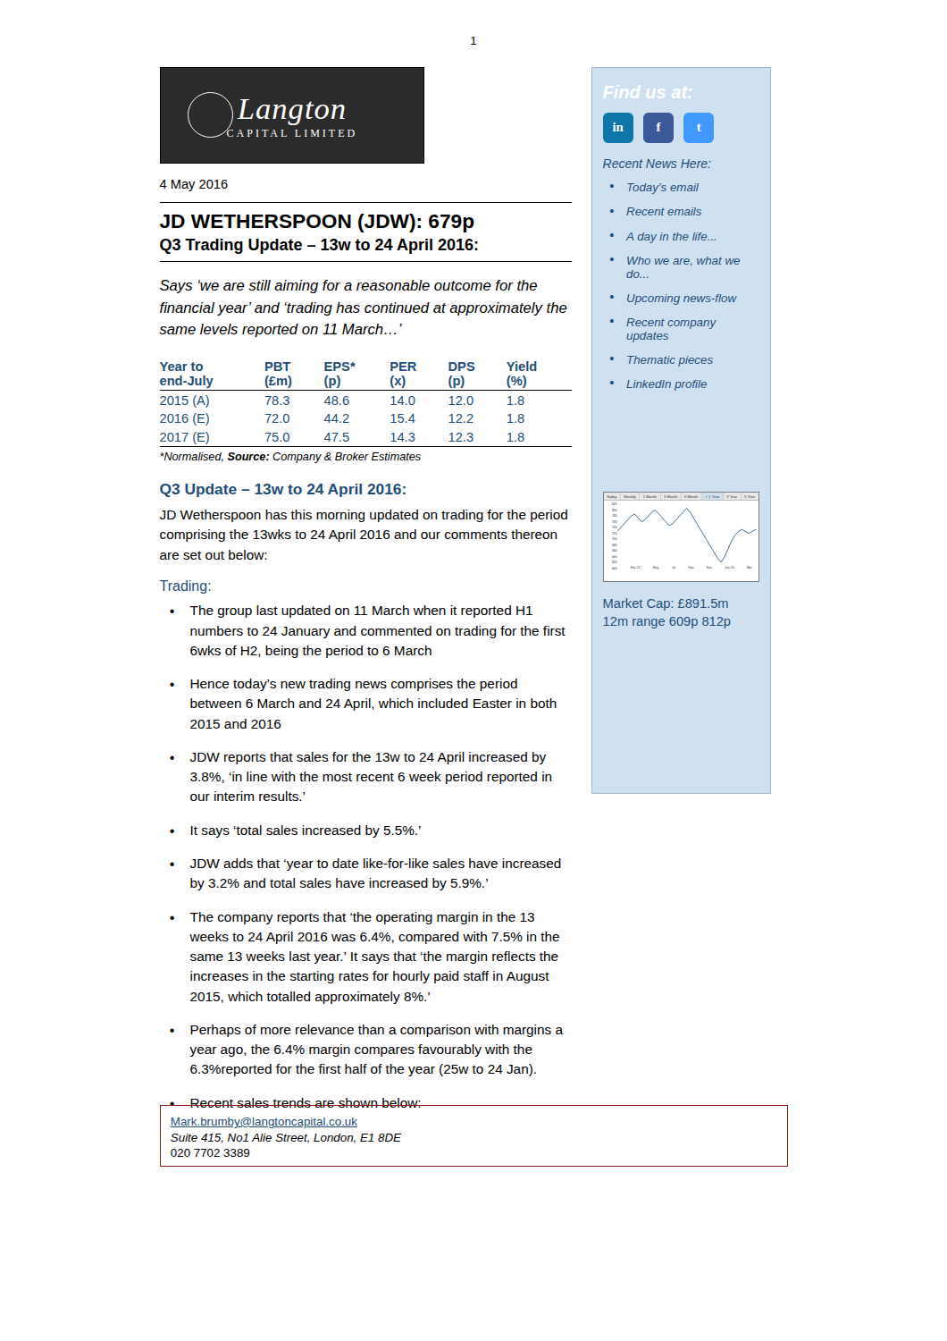1
LangtonCAPITAL LIMITED
4 May 2016
JD WETHERSPOON (JDW): 679p Q3 Trading Update – 13w to 24 April 2016:
Says ‘we are still aiming for a reasonable outcome for the financial year’ and ‘trading has continued at approximately the same levels reported on 11 March…’
| Year to | PBT | EPS* | PER | DPS | Yield |
| --- | --- | --- | --- | --- | --- |
| end-July | (£m) | (p) | (x) | (p) | (%) |
| 2015 (A) | 78.3 | 48.6 | 14.0 | 12.0 | 1.8 |
| 2016 (E) | 72.0 | 44.2 | 15.4 | 12.2 | 1.8 |
| 2017 (E) | 75.0 | 47.5 | 14.3 | 12.3 | 1.8 |
*Normalised, Source: Company & Broker Estimates
Q3 Update – 13w to 24 April 2016:
JD Wetherspoon has this morning updated on trading for the period comprising the 13wks to 24 April 2016 and our comments thereon are set out below:
Trading:
The group last updated on 11 March when it reported H1 numbers to 24 January and commented on trading for the first 6wks of H2, being the period to 6 March
Hence today’s new trading news comprises the period between 6 March and 24 April, which included Easter in both 2015 and 2016
JDW reports that sales for the 13w to 24 April increased by 3.8%, ‘in line with the most recent 6 week period reported in our interim results.’
It says ‘total sales increased by 5.5%.’
JDW adds that ‘year to date like-for-like sales have increased by 3.2% and total sales have increased by 5.9%.’
The company reports that ‘the operating margin in the 13 weeks to 24 April 2016 was 6.4%, compared with 7.5% in the same 13 weeks last year.’ It says that ‘the margin reflects the increases in the starting rates for hourly paid staff in August 2015, which totalled approximately 8%.’
Perhaps of more relevance than a comparison with margins a year ago, the 6.4% margin compares favourably with the 6.3%reported for the first half of the year (25w to 24 Jan).
Recent sales trends are shown below:
Find us at:
in
f
t
Recent News Here:
Today’s email
Recent emails
A day in the life...
Who we are, what we do...
Upcoming news-flow
Recent company updates
Thematic pieces
LinkedIn profile
Today Weekly 1 Month 3 Month 6 Month✓ 1 Year 3 Year 5 Year
820800780760740720700680660640620600
Mar 15 May Jul Sep Nov Jan 16 Mar
Market Cap: £891.5m
12m range 609p 812p
Mark.brumby@langtoncapital.co.uk
Suite 415, No1 Alie Street, London, E1 8DE
020 7702 3389